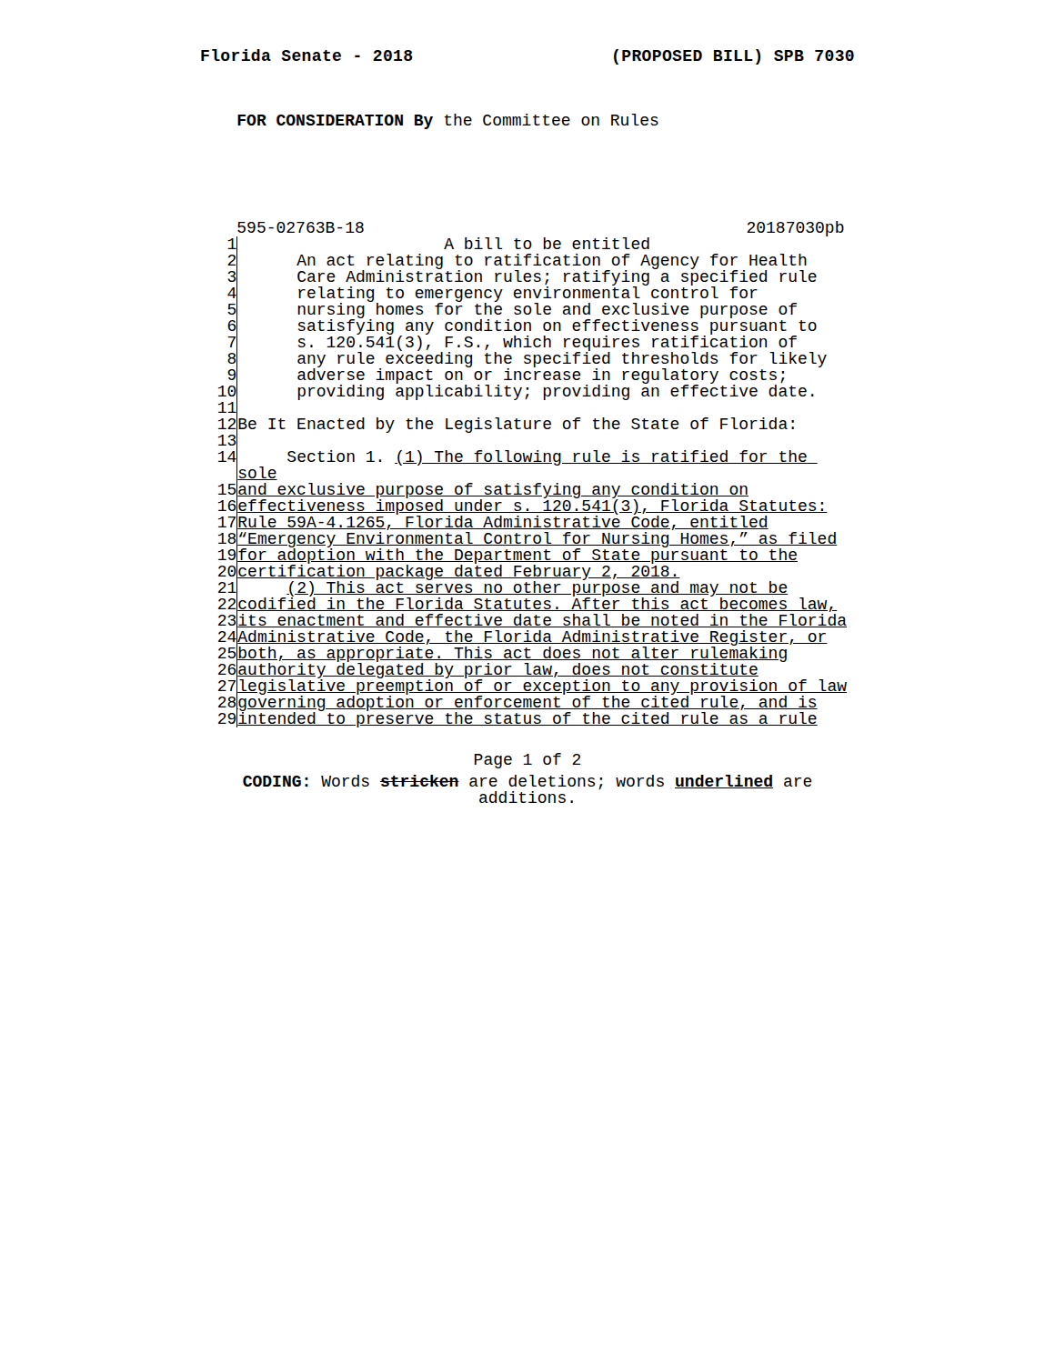Florida Senate - 2018
(PROPOSED BILL) SPB 7030
FOR CONSIDERATION By the Committee on Rules
595-02763B-18
20187030pb
| 1 | A bill to be entitled |
| 2 | An act relating to ratification of Agency for Health |
| 3 | Care Administration rules; ratifying a specified rule |
| 4 | relating to emergency environmental control for |
| 5 | nursing homes for the sole and exclusive purpose of |
| 6 | satisfying any condition on effectiveness pursuant to |
| 7 | s. 120.541(3), F.S., which requires ratification of |
| 8 | any rule exceeding the specified thresholds for likely |
| 9 | adverse impact on or increase in regulatory costs; |
| 10 | providing applicability; providing an effective date. |
| 11 | |
| 12 | Be It Enacted by the Legislature of the State of Florida: |
| 13 | |
| 14 | Section 1. (1) The following rule is ratified for the sole |
| 15 | and exclusive purpose of satisfying any condition on |
| 16 | effectiveness imposed under s. 120.541(3), Florida Statutes: |
| 17 | Rule 59A-4.1265, Florida Administrative Code, entitled |
| 18 | “Emergency Environmental Control for Nursing Homes,” as filed |
| 19 | for adoption with the Department of State pursuant to the |
| 20 | certification package dated February 2, 2018. |
| 21 | (2) This act serves no other purpose and may not be |
| 22 | codified in the Florida Statutes. After this act becomes law, |
| 23 | its enactment and effective date shall be noted in the Florida |
| 24 | Administrative Code, the Florida Administrative Register, or |
| 25 | both, as appropriate. This act does not alter rulemaking |
| 26 | authority delegated by prior law, does not constitute |
| 27 | legislative preemption of or exception to any provision of law |
| 28 | governing adoption or enforcement of the cited rule, and is |
| 29 | intended to preserve the status of the cited rule as a rule |
Page 1 of 2
CODING: Words stricken are deletions; words underlined are additions.